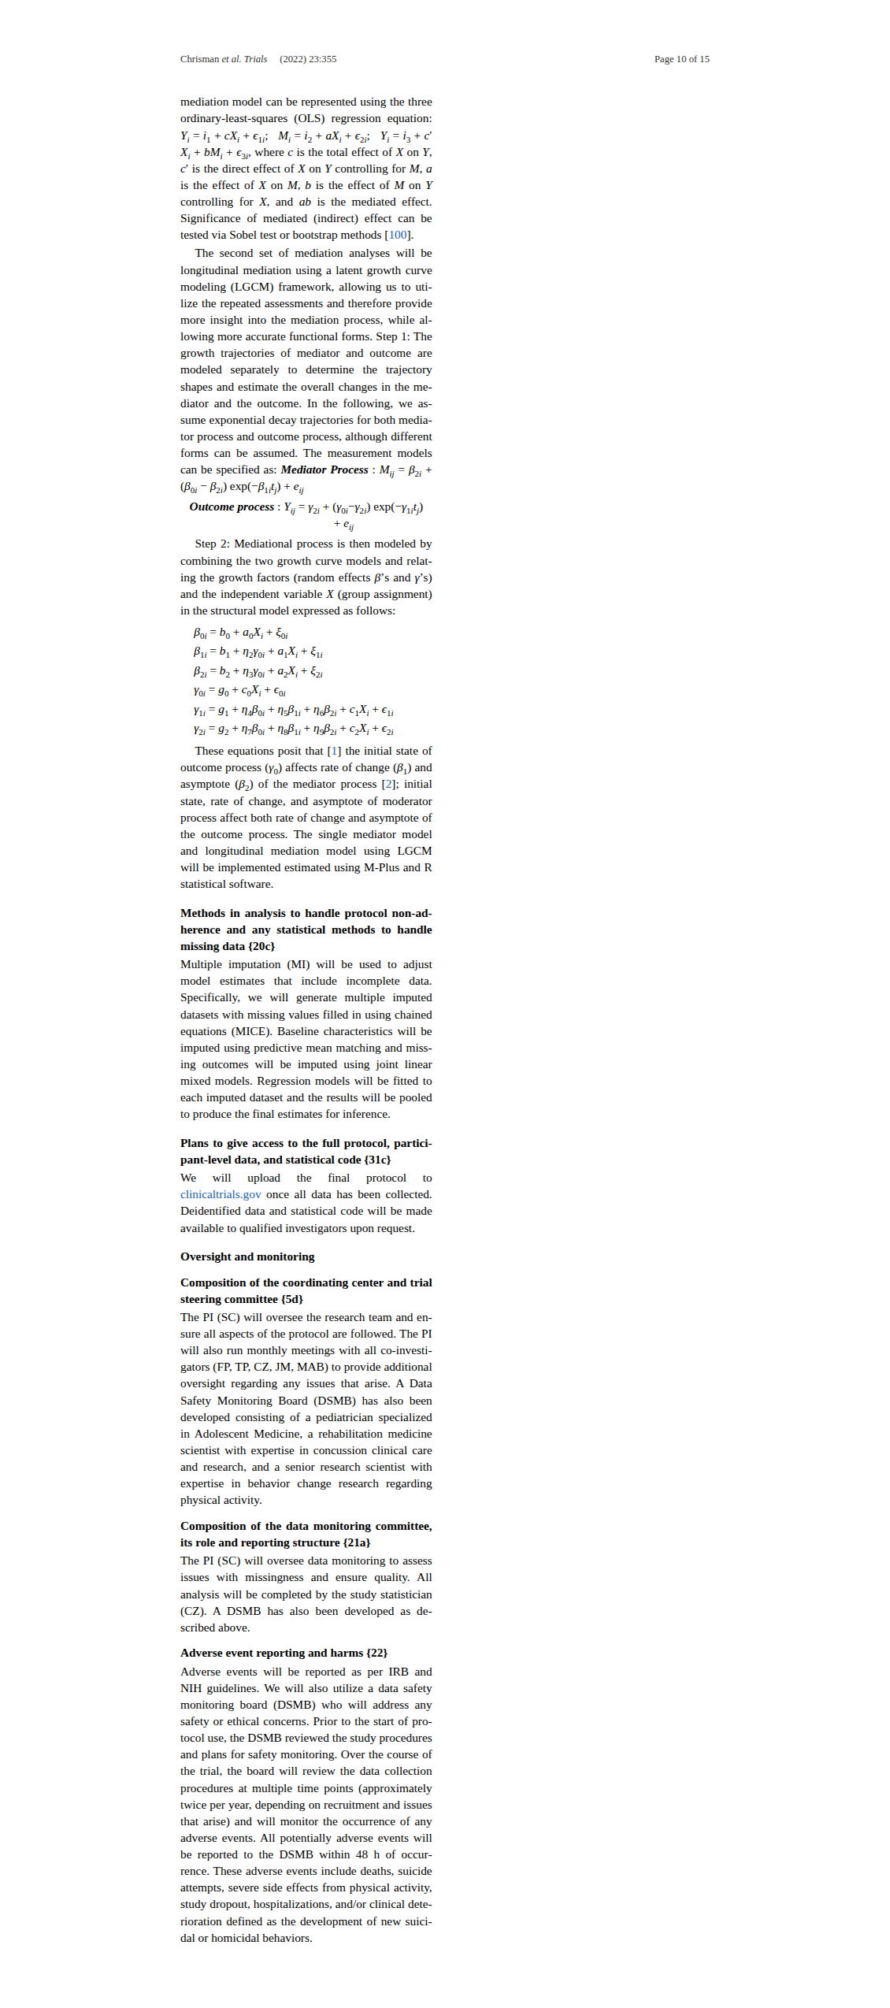Chrisman et al. Trials (2022) 23:355
Page 10 of 15
mediation model can be represented using the three ordinary-least-squares (OLS) regression equation: Yi = i1 + cXi + ϵ1i; Mi = i2 + aXi + ϵ2i; Yi = i3 + c′ Xi + bMi + ϵ3i, where c is the total effect of X on Y, c′ is the direct effect of X on Y controlling for M, a is the effect of X on M, b is the effect of M on Y controlling for X, and ab is the mediated effect. Significance of mediated (indirect) effect can be tested via Sobel test or bootstrap methods [100].
The second set of mediation analyses will be longitudinal mediation using a latent growth curve modeling (LGCM) framework, allowing us to utilize the repeated assessments and therefore provide more insight into the mediation process, while allowing more accurate functional forms. Step 1: The growth trajectories of mediator and outcome are modeled separately to determine the trajectory shapes and estimate the overall changes in the mediator and the outcome. In the following, we assume exponential decay trajectories for both mediator process and outcome process, although different forms can be assumed. The measurement models can be specified as: Mediator Process : Mij = β2i + (β0i − β2i) exp(−β1itj) + eij
Outcome process : Yij = γ2i + (γ0i−γ2i) exp(−γ1itj)
+ eij
Step 2: Mediational process is then modeled by combining the two growth curve models and relating the growth factors (random effects β’s and γ’s) and the independent variable X (group assignment) in the structural model expressed as follows:
β0i = b0 + a0Xi + ξ0i
β1i = b1 + η2γ0i + a1Xi + ξ1i
β2i = b2 + η3γ0i + a2Xi + ξ2i
γ0i = g0 + c0Xi + ϵ0i
γ1i = g1 + η4β0i + η5β1i + η6β2i + c1Xi + ϵ1i
γ2i = g2 + η7β0i + η8β1i + η9β2i + c2Xi + ϵ2i
These equations posit that [1] the initial state of outcome process (γ0) affects rate of change (β1) and asymptote (β2) of the mediator process [2]; initial state, rate of change, and asymptote of moderator process affect both rate of change and asymptote of the outcome process. The single mediator model and longitudinal mediation model using LGCM will be implemented estimated using M-Plus and R statistical software.
Methods in analysis to handle protocol non-adherence and any statistical methods to handle missing data {20c}
Multiple imputation (MI) will be used to adjust model estimates that include incomplete data. Specifically, we will generate multiple imputed datasets with missing values filled in using chained equations (MICE). Baseline characteristics will be imputed using predictive mean matching and missing outcomes will be imputed using joint linear mixed models. Regression models will be fitted to each imputed dataset and the results will be pooled to produce the final estimates for inference.
Plans to give access to the full protocol, participant-level data, and statistical code {31c}
We will upload the final protocol to clinicaltrials.gov once all data has been collected. Deidentified data and statistical code will be made available to qualified investigators upon request.
Oversight and monitoring
Composition of the coordinating center and trial steering committee {5d}
The PI (SC) will oversee the research team and ensure all aspects of the protocol are followed. The PI will also run monthly meetings with all co-investigators (FP, TP, CZ, JM, MAB) to provide additional oversight regarding any issues that arise. A Data Safety Monitoring Board (DSMB) has also been developed consisting of a pediatrician specialized in Adolescent Medicine, a rehabilitation medicine scientist with expertise in concussion clinical care and research, and a senior research scientist with expertise in behavior change research regarding physical activity.
Composition of the data monitoring committee, its role and reporting structure {21a}
The PI (SC) will oversee data monitoring to assess issues with missingness and ensure quality. All analysis will be completed by the study statistician (CZ). A DSMB has also been developed as described above.
Adverse event reporting and harms {22}
Adverse events will be reported as per IRB and NIH guidelines. We will also utilize a data safety monitoring board (DSMB) who will address any safety or ethical concerns. Prior to the start of protocol use, the DSMB reviewed the study procedures and plans for safety monitoring. Over the course of the trial, the board will review the data collection procedures at multiple time points (approximately twice per year, depending on recruitment and issues that arise) and will monitor the occurrence of any adverse events. All potentially adverse events will be reported to the DSMB within 48 h of occurrence. These adverse events include deaths, suicide attempts, severe side effects from physical activity, study dropout, hospitalizations, and/or clinical deterioration defined as the development of new suicidal or homicidal behaviors.